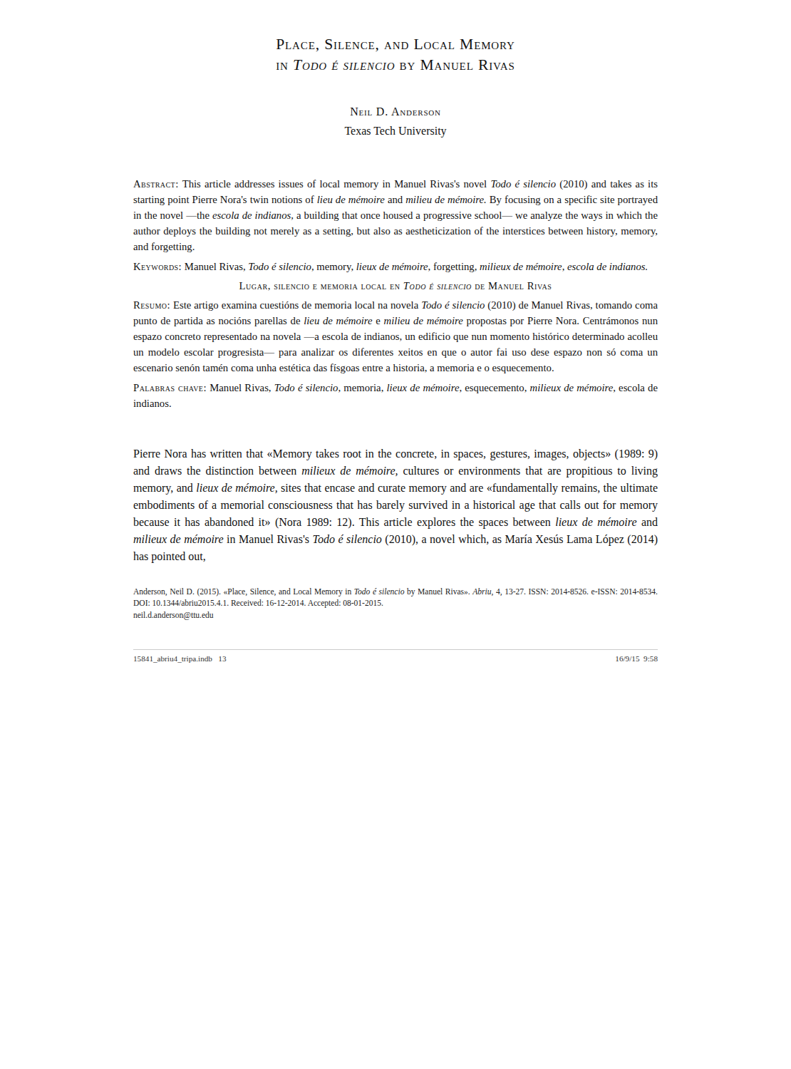Place, Silence, and Local Memory
in Todo é silencio by Manuel Rivas
Neil D. Anderson
Texas Tech University
Abstract: This article addresses issues of local memory in Manuel Rivas's novel Todo é silencio (2010) and takes as its starting point Pierre Nora's twin notions of lieu de mémoire and milieu de mémoire. By focusing on a specific site portrayed in the novel —the escola de indianos, a building that once housed a progressive school— we analyze the ways in which the author deploys the building not merely as a setting, but also as aestheticization of the interstices between history, memory, and forgetting.
Keywords: Manuel Rivas, Todo é silencio, memory, lieux de mémoire, forgetting, milieux de mémoire, escola de indianos.
Lugar, silencio e memoria local en Todo é silencio de Manuel Rivas
Resumo: Este artigo examina cuestións de memoria local na novela Todo é silencio (2010) de Manuel Rivas, tomando coma punto de partida as nocións parellas de lieu de mémoire e milieu de mémoire propostas por Pierre Nora. Centrámonos nun espazo concreto representado na novela —a escola de indianos, un edificio que nun momento histórico determinado acolleu un modelo escolar progresista— para analizar os diferentes xeitos en que o autor fai uso dese espazo non só coma un escenario senón tamén coma unha estética das físgoas entre a historia, a memoria e o esquecemento.
Palabras chave: Manuel Rivas, Todo é silencio, memoria, lieux de mémoire, esquecemento, milieux de mémoire, escola de indianos.
Pierre Nora has written that «Memory takes root in the concrete, in spaces, gestures, images, objects» (1989: 9) and draws the distinction between milieux de mémoire, cultures or environments that are propitious to living memory, and lieux de mémoire, sites that encase and curate memory and are «fundamentally remains, the ultimate embodiments of a memorial consciousness that has barely survived in a historical age that calls out for memory because it has abandoned it» (Nora 1989: 12). This article explores the spaces between lieux de mémoire and milieux de mémoire in Manuel Rivas's Todo é silencio (2010), a novel which, as María Xesús Lama López (2014) has pointed out,
Anderson, Neil D. (2015). «Place, Silence, and Local Memory in Todo é silencio by Manuel Rivas». Abriu, 4, 13-27. ISSN: 2014-8526. e-ISSN: 2014-8534. DOI: 10.1344/abriu2015.4.1. Received: 16-12-2014. Accepted: 08-01-2015.
neil.d.anderson@ttu.edu
15841_abriu4_tripa.indb 13 16/9/15 9:58